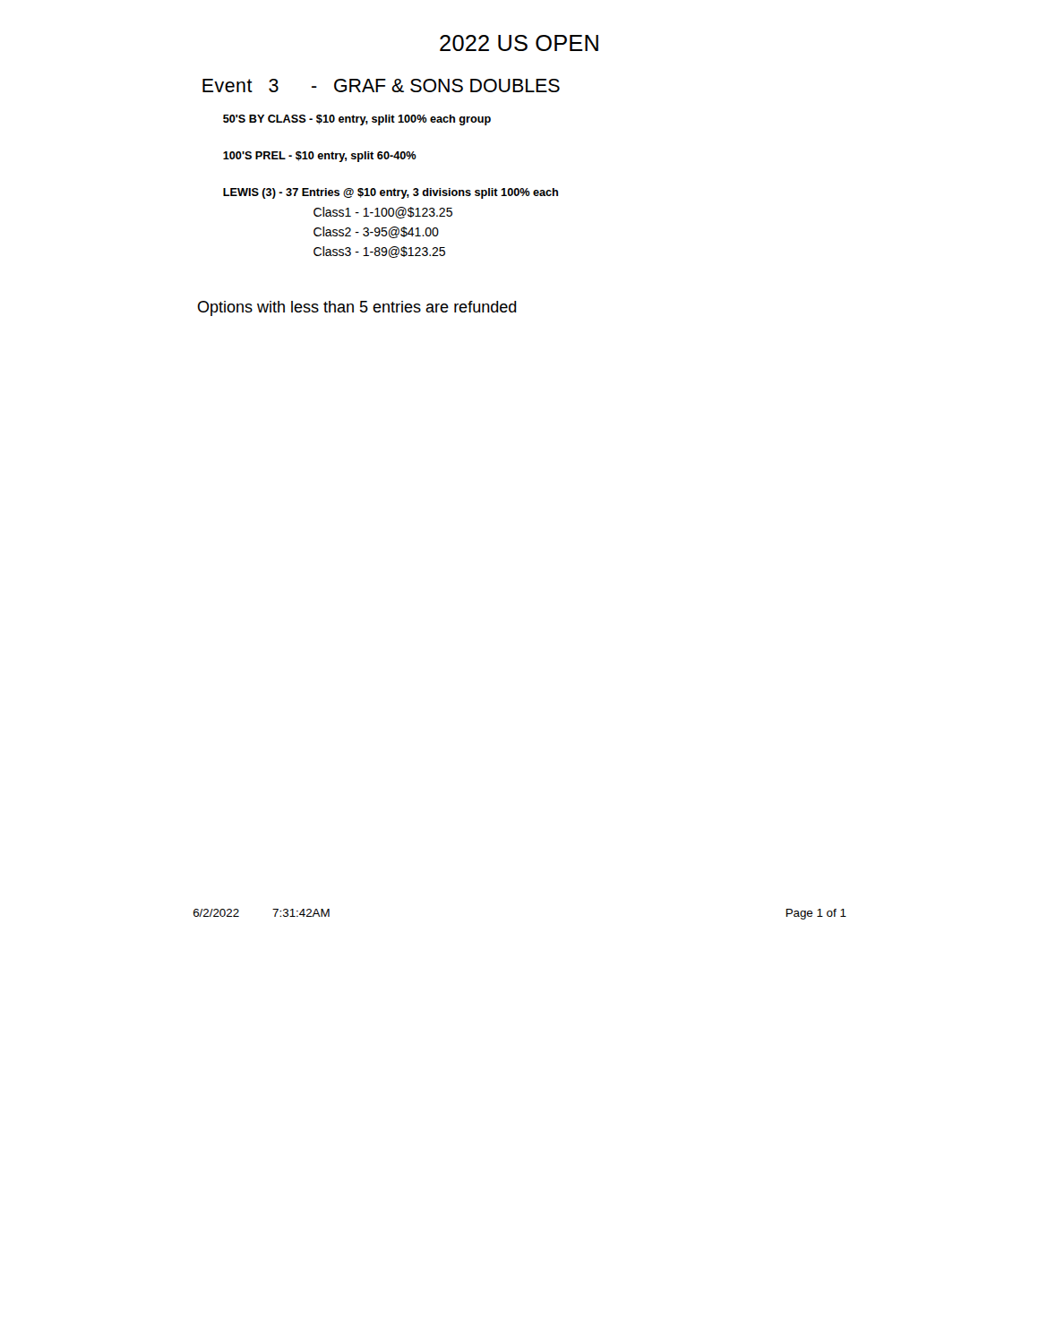2022 US OPEN
Event 3 - GRAF & SONS DOUBLES
50'S BY CLASS - $10 entry, split 100% each group
100'S PREL - $10 entry, split 60-40%
LEWIS (3) - 37 Entries @ $10 entry, 3 divisions split 100% each
Class1 - 1-100@$123.25
Class2 - 3-95@$41.00
Class3 - 1-89@$123.25
Options with less than 5 entries are refunded
6/2/2022 7:31:42AM Page 1 of 1